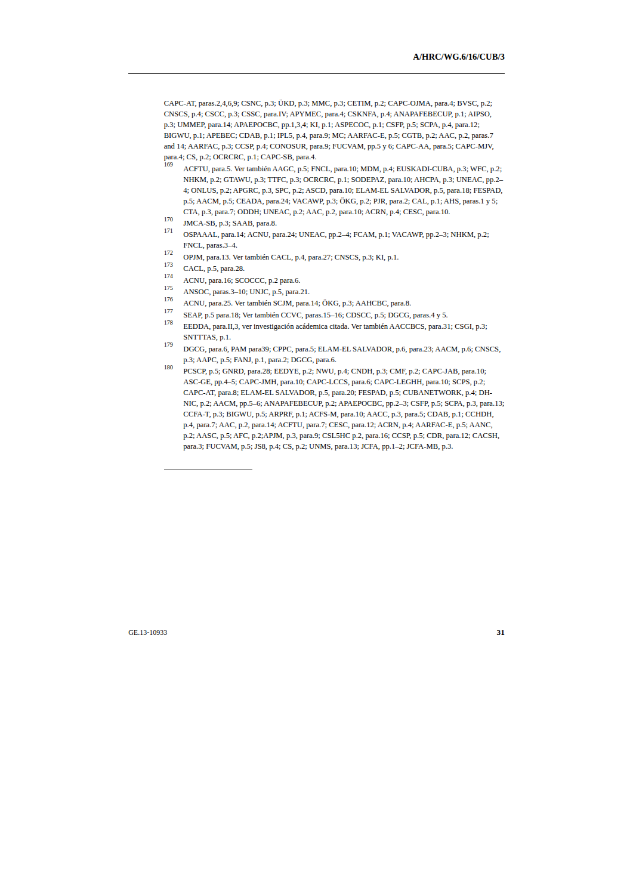A/HRC/WG.6/16/CUB/3
CAPC-AT, paras.2,4,6,9; CSNC, p.3; ÜKD, p.3; MMC, p.3; CETIM, p.2; CAPC-OJMA, para.4; BVSC, p.2; CNSCS, p.4; CSCC, p.3; CSSC, para.IV; APYMEC, para.4; CSKNFA, p.4; ANAPAFEBECUP, p.1; AIPSO, p.3; UMMEP, para.14; APAEPOCBC, pp.1,3,4; KI, p.1; ASPECOC, p.1; CSFP, p.5; SCPA, p.4, para.12; BIGWU, p.1; APEBEC; CDAB, p.1; IPL5, p.4, para.9; MC; AARFAC-E, p.5; CGTB, p.2; AAC, p.2, paras.7 and 14; AARFAC, p.3; CCSP, p.4; CONOSUR, para.9; FUCVAM, pp.5 y 6; CAPC-AA, para.5; CAPC-MJV, para.4; CS, p.2; OCRCRC, p.1; CAPC-SB, para.4.
169 ACFTU, para.5. Ver también AAGC, p.5; FNCL, para.10; MDM, p.4; EUSKADI-CUBA, p.3; WFC, p.2; NHKM, p.2; GTAWU, p.3; TTFC, p.3; OCRCRC, p.1; SODEPAZ, para.10; AHCPA, p.3; UNEAC, pp.2–4; ONLUS, p.2; APGRC, p.3, SPC, p.2; ASCD, para.10; ELAM-EL SALVADOR, p.5, para.18; FESPAD, p.5; AACM, p.5; CEADA, para.24; VACAWP, p.3; ÖKG, p.2; PJR, para.2; CAL, p.1; AHS, paras.1 y 5; CTA, p.3, para.7; ODDH; UNEAC, p.2; AAC, p.2, para.10; ACRN, p.4; CESC, para.10.
170 JMCA-SB, p.3; SAAB, para.8.
171 OSPAAAL, para.14; ACNU, para.24; UNEAC, pp.2–4; FCAM, p.1; VACAWP, pp.2–3; NHKM, p.2; FNCL, paras.3–4.
172 OPJM, para.13. Ver también CACL, p.4, para.27; CNSCS, p.3; KI, p.1.
173 CACL, p.5, para.28.
174 ACNU, para.16; SCOCCC, p.2 para.6.
175 ANSOC, paras.3–10; UNJC, p.5, para.21.
176 ACNU, para.25. Ver también SCJM, para.14; ÖKG, p.3; AAHCBC, para.8.
177 SEAP, p.5 para.18; Ver también CCVC, paras.15–16; CDSCC, p.5; DGCG, paras.4 y 5.
178 EEDDA, para.II,3, ver investigación acádemica citada. Ver también AACCBCS, para.31; CSGI, p.3; SNTTTAS, p.1.
179 DGCG, para.6, PAM para39; CPPC, para.5; ELAM-EL SALVADOR, p.6, para.23; AACM, p.6; CNSCS, p.3; AAPC, p.5; FANJ, p.1, para.2; DGCG, para.6.
180 PCSCP, p.5; GNRD, para.28; EEDYE, p.2; NWU, p.4; CNDH, p.3; CMF, p.2; CAPC-JAB, para.10; ASC-GE, pp.4–5; CAPC-JMH, para.10; CAPC-LCCS, para.6; CAPC-LEGHH, para.10; SCPS, p.2; CAPC-AT, para.8; ELAM-EL SALVADOR, p.5, para.20; FESPAD, p.5; CUBANETWORK, p.4; DH-NIC, p.2; AACM, pp.5–6; ANAPAFEBECUP, p.2; APAEPOCBC, pp.2–3; CSFP, p.5; SCPA, p.3, para.13; CCFA-T, p.3; BIGWU, p.5; ARPRF, p.1; ACFS-M, para.10; AACC, p.3, para.5; CDAB, p.1; CCHDH, p.4, para.7; AAC, p.2, para.14; ACFTU, para.7; CESC, para.12; ACRN, p.4; AARFAC-E, p.5; AANC, p.2; AASC, p.5; AFC, p.2;APJM, p.3, para.9; CSL5HC p.2, para.16; CCSP, p.5; CDR, para.12; CACSH, para.3; FUCVAM, p.5; JS8, p.4; CS, p.2; UNMS, para.13; JCFA, pp.1–2; JCFA-MB, p.3.
GE.13-10933 31